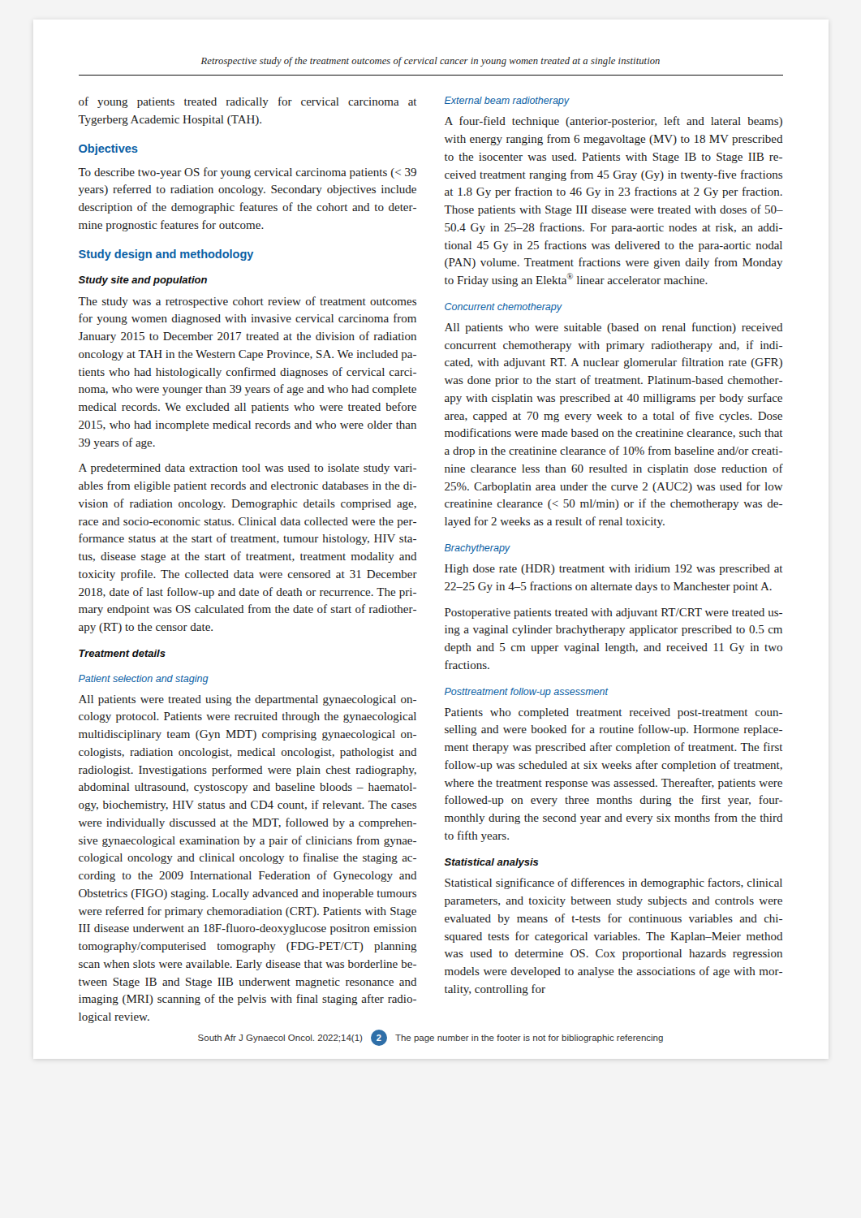Retrospective study of the treatment outcomes of cervical cancer in young women treated at a single institution
of young patients treated radically for cervical carcinoma at Tygerberg Academic Hospital (TAH).
Objectives
To describe two-year OS for young cervical carcinoma patients (< 39 years) referred to radiation oncology. Secondary objectives include description of the demographic features of the cohort and to determine prognostic features for outcome.
Study design and methodology
Study site and population
The study was a retrospective cohort review of treatment outcomes for young women diagnosed with invasive cervical carcinoma from January 2015 to December 2017 treated at the division of radiation oncology at TAH in the Western Cape Province, SA. We included patients who had histologically confirmed diagnoses of cervical carcinoma, who were younger than 39 years of age and who had complete medical records. We excluded all patients who were treated before 2015, who had incomplete medical records and who were older than 39 years of age.
A predetermined data extraction tool was used to isolate study variables from eligible patient records and electronic databases in the division of radiation oncology. Demographic details comprised age, race and socio-economic status. Clinical data collected were the performance status at the start of treatment, tumour histology, HIV status, disease stage at the start of treatment, treatment modality and toxicity profile. The collected data were censored at 31 December 2018, date of last follow-up and date of death or recurrence. The primary endpoint was OS calculated from the date of start of radiotherapy (RT) to the censor date.
Treatment details
Patient selection and staging
All patients were treated using the departmental gynaecological oncology protocol. Patients were recruited through the gynaecological multidisciplinary team (Gyn MDT) comprising gynaecological oncologists, radiation oncologist, medical oncologist, pathologist and radiologist. Investigations performed were plain chest radiography, abdominal ultrasound, cystoscopy and baseline bloods – haematology, biochemistry, HIV status and CD4 count, if relevant. The cases were individually discussed at the MDT, followed by a comprehensive gynaecological examination by a pair of clinicians from gynaecological oncology and clinical oncology to finalise the staging according to the 2009 International Federation of Gynecology and Obstetrics (FIGO) staging. Locally advanced and inoperable tumours were referred for primary chemoradiation (CRT). Patients with Stage III disease underwent an 18F-fluoro-deoxyglucose positron emission tomography/computerised tomography (FDG-PET/CT) planning scan when slots were available. Early disease that was borderline between Stage IB and Stage IIB underwent magnetic resonance and imaging (MRI) scanning of the pelvis with final staging after radiological review.
External beam radiotherapy
A four-field technique (anterior-posterior, left and lateral beams) with energy ranging from 6 megavoltage (MV) to 18 MV prescribed to the isocenter was used. Patients with Stage IB to Stage IIB received treatment ranging from 45 Gray (Gy) in twenty-five fractions at 1.8 Gy per fraction to 46 Gy in 23 fractions at 2 Gy per fraction. Those patients with Stage III disease were treated with doses of 50–50.4 Gy in 25–28 fractions. For para-aortic nodes at risk, an additional 45 Gy in 25 fractions was delivered to the para-aortic nodal (PAN) volume. Treatment fractions were given daily from Monday to Friday using an Elekta® linear accelerator machine.
Concurrent chemotherapy
All patients who were suitable (based on renal function) received concurrent chemotherapy with primary radiotherapy and, if indicated, with adjuvant RT. A nuclear glomerular filtration rate (GFR) was done prior to the start of treatment. Platinum-based chemotherapy with cisplatin was prescribed at 40 milligrams per body surface area, capped at 70 mg every week to a total of five cycles. Dose modifications were made based on the creatinine clearance, such that a drop in the creatinine clearance of 10% from baseline and/or creatinine clearance less than 60 resulted in cisplatin dose reduction of 25%. Carboplatin area under the curve 2 (AUC2) was used for low creatinine clearance (< 50 ml/min) or if the chemotherapy was delayed for 2 weeks as a result of renal toxicity.
Brachytherapy
High dose rate (HDR) treatment with iridium 192 was prescribed at 22–25 Gy in 4–5 fractions on alternate days to Manchester point A.
Postoperative patients treated with adjuvant RT/CRT were treated using a vaginal cylinder brachytherapy applicator prescribed to 0.5 cm depth and 5 cm upper vaginal length, and received 11 Gy in two fractions.
Posttreatment follow-up assessment
Patients who completed treatment received post-treatment counselling and were booked for a routine follow-up. Hormone replacement therapy was prescribed after completion of treatment. The first follow-up was scheduled at six weeks after completion of treatment, where the treatment response was assessed. Thereafter, patients were followed-up on every three months during the first year, four-monthly during the second year and every six months from the third to fifth years.
Statistical analysis
Statistical significance of differences in demographic factors, clinical parameters, and toxicity between study subjects and controls were evaluated by means of t-tests for continuous variables and chi-squared tests for categorical variables. The Kaplan–Meier method was used to determine OS. Cox proportional hazards regression models were developed to analyse the associations of age with mortality, controlling for
South Afr J Gynaecol Oncol. 2022;14(1) 2 The page number in the footer is not for bibliographic referencing